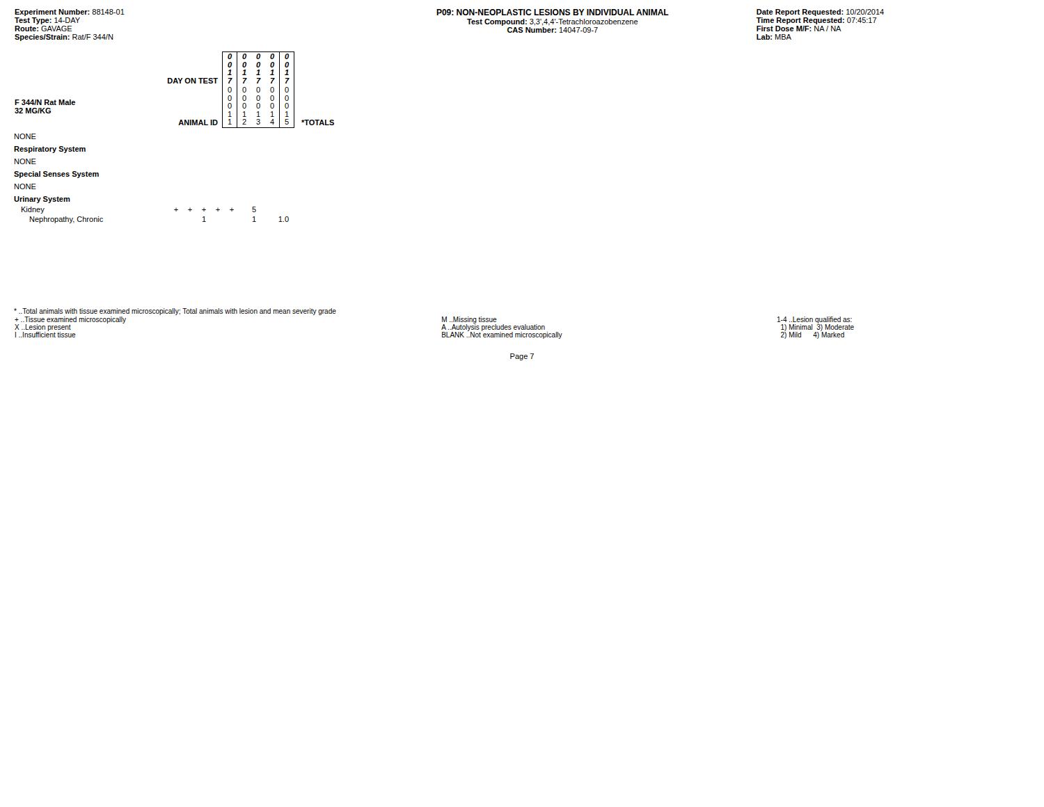| Experiment Number: 88148-01 Test Type: 14-DAY Route: GAVAGE Species/Strain: Rat/F 344/N | P09: NON-NEOPLASTIC LESIONS BY INDIVIDUAL ANIMAL Test Compound: 3,3',4,4'-Tetrachloroazobenzene CAS Number: 14047-09-7 | Date Report Requested: 10/20/2014 Time Report Requested: 07:45:17 First Dose M/F: NA / NA Lab: MBA |
| | DAY ON TEST | 0 0 1 7 | 0 0 1 7 | 0 0 1 7 | 0 0 1 7 | 0 0 1 7 | |
| F 344/N Rat Male 32 MG/KG | ANIMAL ID | 0 0 0 1 1 | 0 0 0 1 2 | 0 0 0 1 3 | 0 0 0 1 4 | 0 0 0 1 5 | *TOTALS |
NONE
Respiratory System
NONE
Special Senses System
NONE
Urinary System
| Kidney | + | + | + | + | + | 5 | |
| Nephropathy, Chronic | | | 1 | | | 1 | 1.0 |
* ..Total animals with tissue examined microscopically; Total animals with lesion and mean severity grade
| + ..Tissue examined microscopically X ..Lesion present I ..Insufficient tissue | M ..Missing tissue A ..Autolysis precludes evaluation BLANK ..Not examined microscopically | 1-4 ..Lesion qualified as: 1) Minimal 3) Moderate 2) Mild 4) Marked |
Page 7